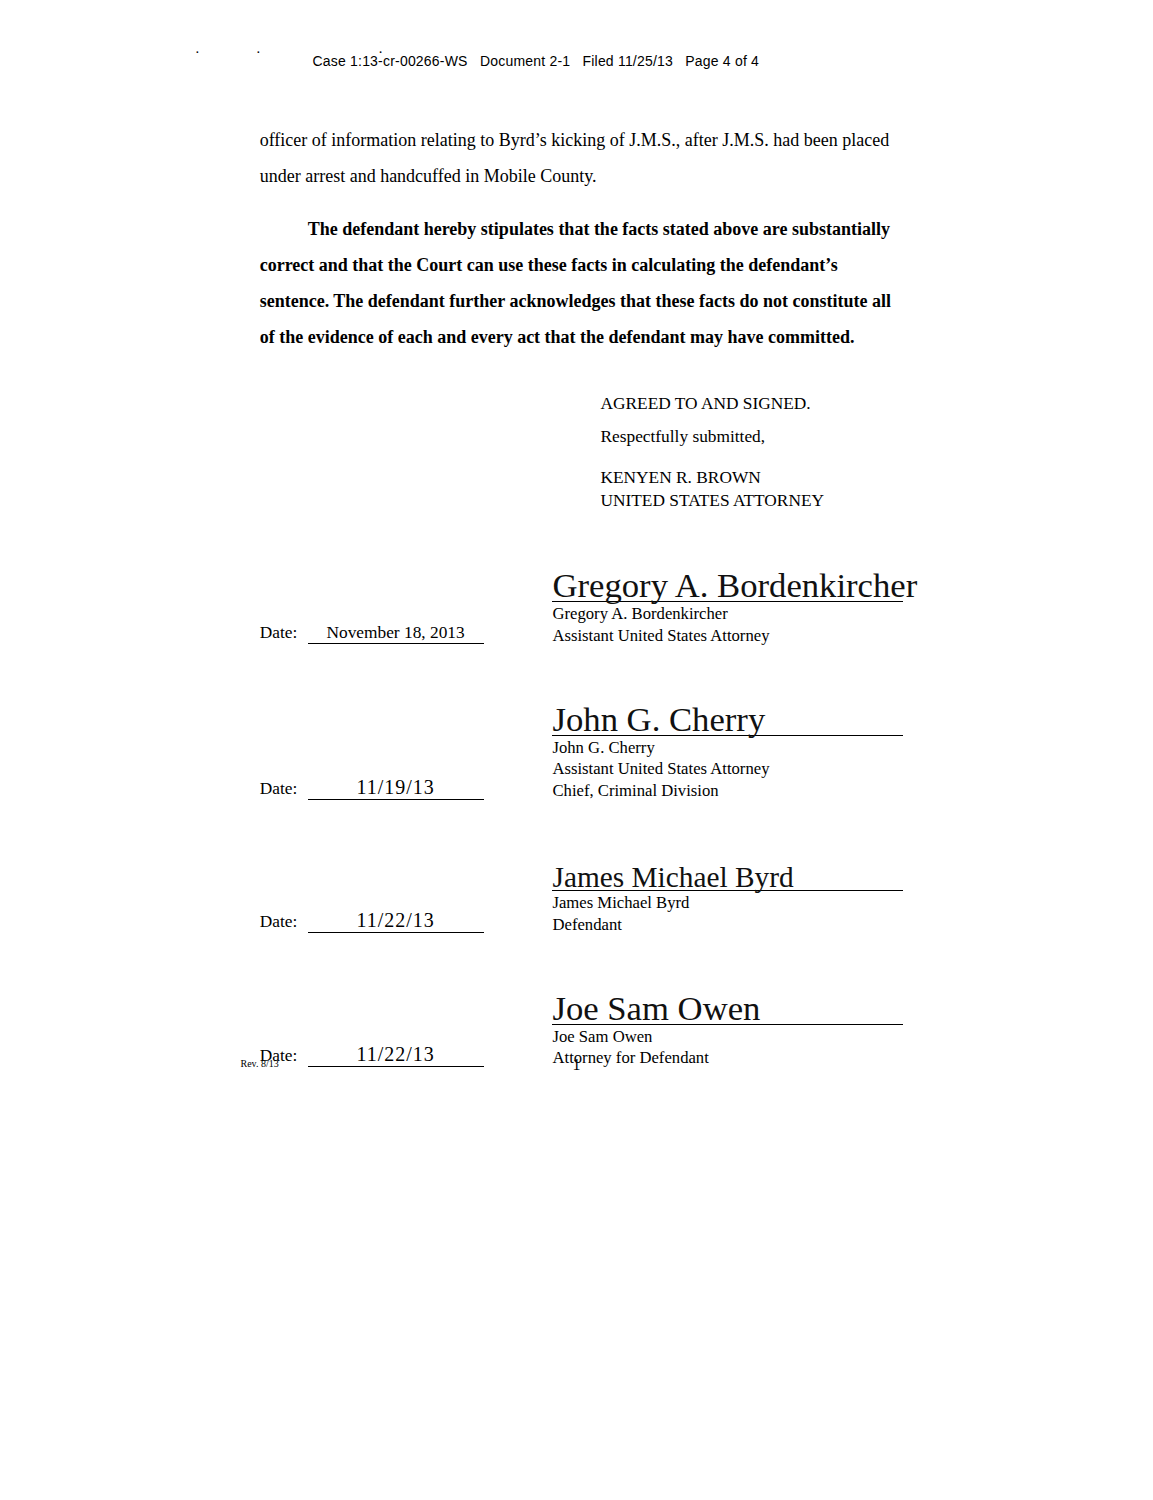. . .
Case 1:13-cr-00266-WS Document 2-1 Filed 11/25/13 Page 4 of 4
officer of information relating to Byrd’s kicking of J.M.S., after J.M.S. had been placed under arrest and handcuffed in Mobile County.
The defendant hereby stipulates that the facts stated above are substantially correct and that the Court can use these facts in calculating the defendant’s sentence. The defendant further acknowledges that these facts do not constitute all of the evidence of each and every act that the defendant may have committed.
AGREED TO AND SIGNED.
Respectfully submitted,
KENYEN R. BROWN
UNITED STATES ATTORNEY
Date: November 18, 2013
Gregory A. Bordenkircher
Gregory A. Bordenkircher
Assistant United States Attorney
Date: 11/19/13
John G. Cherry
John G. Cherry
Assistant United States Attorney
Chief, Criminal Division
Date: 11/22/13
James Michael Byrd
James Michael Byrd
Defendant
Date: 11/22/13
Joe Sam Owen
Joe Sam Owen
Attorney for Defendant
Rev. 8/13
1